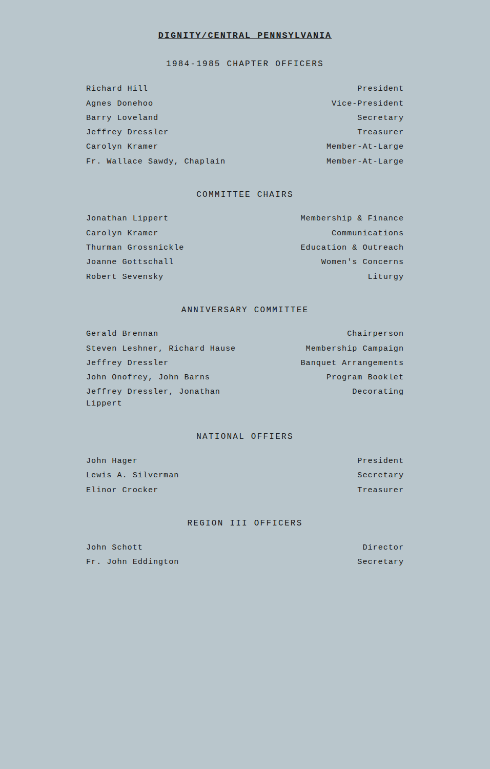DIGNITY/CENTRAL PENNSYLVANIA
1984-1985 CHAPTER OFFICERS
| Richard Hill | President |
| Agnes Donehoo | Vice-President |
| Barry Loveland | Secretary |
| Jeffrey Dressler | Treasurer |
| Carolyn Kramer | Member-At-Large |
| Fr. Wallace Sawdy, Chaplain | Member-At-Large |
COMMITTEE CHAIRS
| Jonathan Lippert | Membership & Finance |
| Carolyn Kramer | Communications |
| Thurman Grossnickle | Education & Outreach |
| Joanne Gottschall | Women's Concerns |
| Robert Sevensky | Liturgy |
ANNIVERSARY COMMITTEE
| Gerald Brennan | Chairperson |
| Steven Leshner, Richard Hause | Membership Campaign |
| Jeffrey Dressler | Banquet Arrangements |
| John Onofrey, John Barns | Program Booklet |
| Jeffrey Dressler, Jonathan Lippert | Decorating |
NATIONAL OFFIERS
| John Hager | President |
| Lewis A. Silverman | Secretary |
| Elinor Crocker | Treasurer |
REGION III OFFICERS
| John Schott | Director |
| Fr. John Eddington | Secretary |